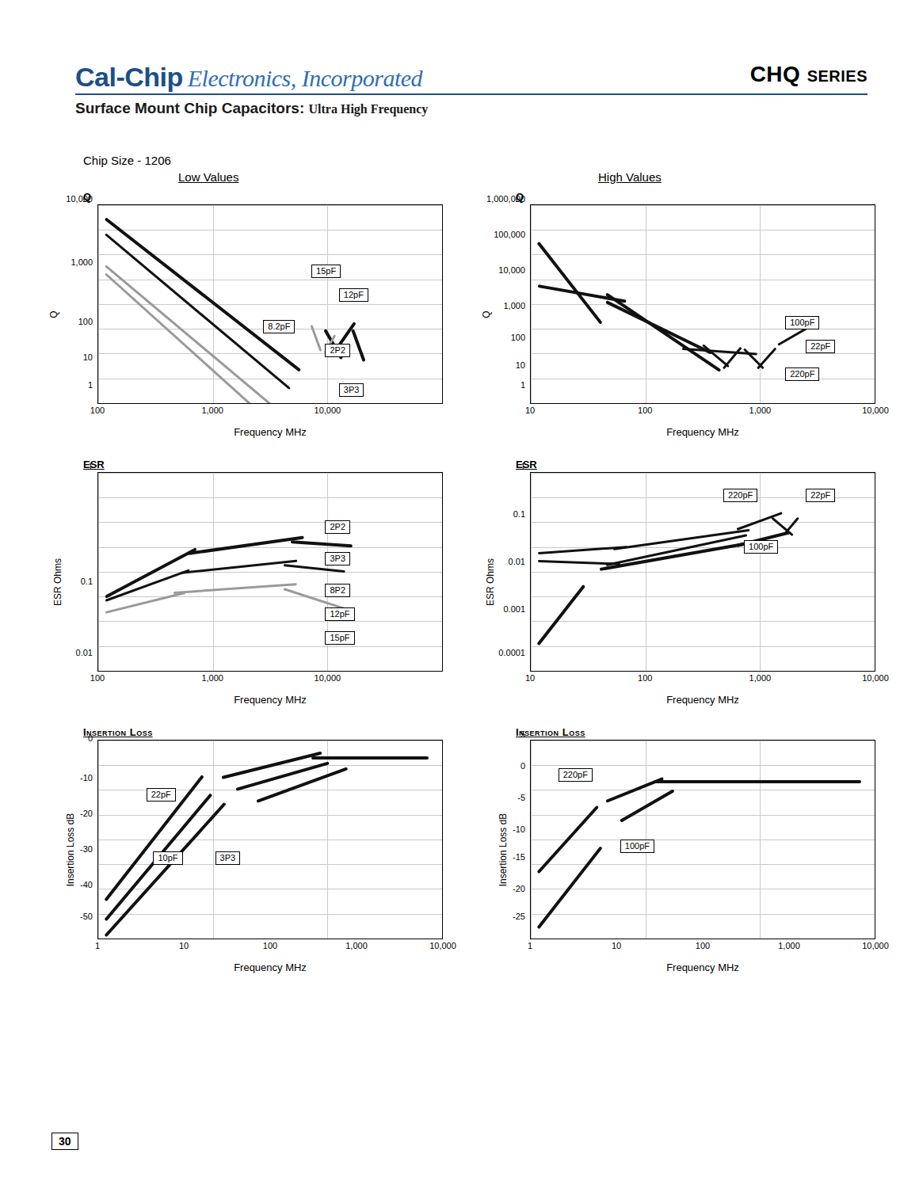Cal-Chip Electronics, Incorporated
CHQ SERIES
Surface Mount Chip Capacitors: Ultra High Frequency
Chip Size - 1206
Low Values High Values
Q
10,000 1,000 100 10 1
Q
15pF
12pF
8.2pF
2P2
3P3
100 1,000 10,000
Frequency MHz
Q
1,000,000 100,000 10,000 1,000 100 10 1
Q
100pF
22pF
220pF
10 100 1,000 10,000
Frequency MHz
ESR
1 0.1 0.01
ESR Ohms
2P2
3P3
8P2
12pF
15pF
100 1,000 10,000
Frequency MHz
ESR
1 0.1 0.01 0.001 0.0001
ESR Ohms
220pF
22pF
100pF
10 100 1,000 10,000
Frequency MHz
Insertion Loss
0 -10 -20 -30 -40 -50
Insertion Loss dB
22pF
10pF
3P3
1 10 100 1,000 10,000
Frequency MHz
Insertion Loss
5 0 -5 -10 -15 -20 -25
Insertion Loss dB
220pF
100pF
1 10 100 1,000 10,000
Frequency MHz
30